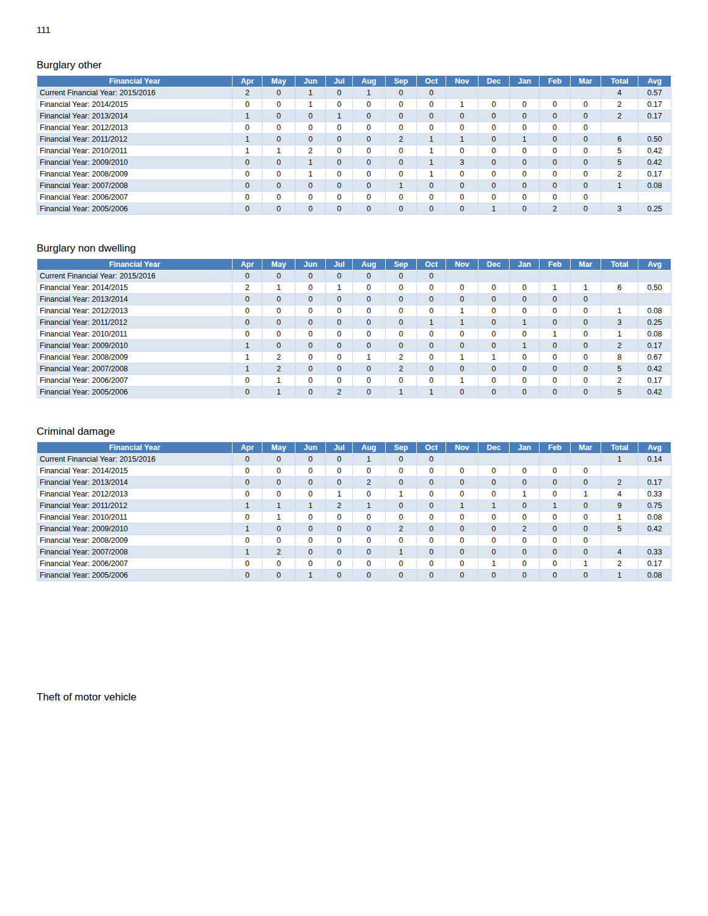111
Burglary other
| Financial Year | Apr | May | Jun | Jul | Aug | Sep | Oct | Nov | Dec | Jan | Feb | Mar | Total | Avg |
| --- | --- | --- | --- | --- | --- | --- | --- | --- | --- | --- | --- | --- | --- | --- |
| Current Financial Year: 2015/2016 | 2 | 0 | 1 | 0 | 1 | 0 | 0 | | | | | | 4 | 0.57 |
| Financial Year: 2014/2015 | 0 | 0 | 1 | 0 | 0 | 0 | 0 | 1 | 0 | 0 | 0 | 0 | 2 | 0.17 |
| Financial Year: 2013/2014 | 1 | 0 | 0 | 1 | 0 | 0 | 0 | 0 | 0 | 0 | 0 | 0 | 2 | 0.17 |
| Financial Year: 2012/2013 | 0 | 0 | 0 | 0 | 0 | 0 | 0 | 0 | 0 | 0 | 0 | 0 | | |
| Financial Year: 2011/2012 | 1 | 0 | 0 | 0 | 0 | 2 | 1 | 1 | 0 | 1 | 0 | 0 | 6 | 0.50 |
| Financial Year: 2010/2011 | 1 | 1 | 2 | 0 | 0 | 0 | 1 | 0 | 0 | 0 | 0 | 0 | 5 | 0.42 |
| Financial Year: 2009/2010 | 0 | 0 | 1 | 0 | 0 | 0 | 1 | 3 | 0 | 0 | 0 | 0 | 5 | 0.42 |
| Financial Year: 2008/2009 | 0 | 0 | 1 | 0 | 0 | 0 | 1 | 0 | 0 | 0 | 0 | 0 | 2 | 0.17 |
| Financial Year: 2007/2008 | 0 | 0 | 0 | 0 | 0 | 1 | 0 | 0 | 0 | 0 | 0 | 0 | 1 | 0.08 |
| Financial Year: 2006/2007 | 0 | 0 | 0 | 0 | 0 | 0 | 0 | 0 | 0 | 0 | 0 | 0 | | |
| Financial Year: 2005/2006 | 0 | 0 | 0 | 0 | 0 | 0 | 0 | 0 | 1 | 0 | 2 | 0 | 3 | 0.25 |
Burglary non dwelling
| Financial Year | Apr | May | Jun | Jul | Aug | Sep | Oct | Nov | Dec | Jan | Feb | Mar | Total | Avg |
| --- | --- | --- | --- | --- | --- | --- | --- | --- | --- | --- | --- | --- | --- | --- |
| Current Financial Year: 2015/2016 | 0 | 0 | 0 | 0 | 0 | 0 | 0 | | | | | | | |
| Financial Year: 2014/2015 | 2 | 1 | 0 | 1 | 0 | 0 | 0 | 0 | 0 | 0 | 1 | 1 | 6 | 0.50 |
| Financial Year: 2013/2014 | 0 | 0 | 0 | 0 | 0 | 0 | 0 | 0 | 0 | 0 | 0 | 0 | | |
| Financial Year: 2012/2013 | 0 | 0 | 0 | 0 | 0 | 0 | 0 | 1 | 0 | 0 | 0 | 0 | 1 | 0.08 |
| Financial Year: 2011/2012 | 0 | 0 | 0 | 0 | 0 | 0 | 1 | 1 | 0 | 1 | 0 | 0 | 3 | 0.25 |
| Financial Year: 2010/2011 | 0 | 0 | 0 | 0 | 0 | 0 | 0 | 0 | 0 | 0 | 1 | 0 | 1 | 0.08 |
| Financial Year: 2009/2010 | 1 | 0 | 0 | 0 | 0 | 0 | 0 | 0 | 0 | 1 | 0 | 0 | 2 | 0.17 |
| Financial Year: 2008/2009 | 1 | 2 | 0 | 0 | 1 | 2 | 0 | 1 | 1 | 0 | 0 | 0 | 8 | 0.67 |
| Financial Year: 2007/2008 | 1 | 2 | 0 | 0 | 0 | 2 | 0 | 0 | 0 | 0 | 0 | 0 | 5 | 0.42 |
| Financial Year: 2006/2007 | 0 | 1 | 0 | 0 | 0 | 0 | 0 | 1 | 0 | 0 | 0 | 0 | 2 | 0.17 |
| Financial Year: 2005/2006 | 0 | 1 | 0 | 2 | 0 | 1 | 1 | 0 | 0 | 0 | 0 | 0 | 5 | 0.42 |
Criminal damage
| Financial Year | Apr | May | Jun | Jul | Aug | Sep | Oct | Nov | Dec | Jan | Feb | Mar | Total | Avg |
| --- | --- | --- | --- | --- | --- | --- | --- | --- | --- | --- | --- | --- | --- | --- |
| Current Financial Year: 2015/2016 | 0 | 0 | 0 | 0 | 1 | 0 | 0 | | | | | | 1 | 0.14 |
| Financial Year: 2014/2015 | 0 | 0 | 0 | 0 | 0 | 0 | 0 | 0 | 0 | 0 | 0 | 0 | | |
| Financial Year: 2013/2014 | 0 | 0 | 0 | 0 | 2 | 0 | 0 | 0 | 0 | 0 | 0 | 0 | 2 | 0.17 |
| Financial Year: 2012/2013 | 0 | 0 | 0 | 1 | 0 | 1 | 0 | 0 | 0 | 1 | 0 | 1 | 4 | 0.33 |
| Financial Year: 2011/2012 | 1 | 1 | 1 | 2 | 1 | 0 | 0 | 1 | 1 | 0 | 1 | 0 | 9 | 0.75 |
| Financial Year: 2010/2011 | 0 | 1 | 0 | 0 | 0 | 0 | 0 | 0 | 0 | 0 | 0 | 0 | 1 | 0.08 |
| Financial Year: 2009/2010 | 1 | 0 | 0 | 0 | 0 | 2 | 0 | 0 | 0 | 2 | 0 | 0 | 5 | 0.42 |
| Financial Year: 2008/2009 | 0 | 0 | 0 | 0 | 0 | 0 | 0 | 0 | 0 | 0 | 0 | 0 | | |
| Financial Year: 2007/2008 | 1 | 2 | 0 | 0 | 0 | 1 | 0 | 0 | 0 | 0 | 0 | 0 | 4 | 0.33 |
| Financial Year: 2006/2007 | 0 | 0 | 0 | 0 | 0 | 0 | 0 | 0 | 1 | 0 | 0 | 1 | 2 | 0.17 |
| Financial Year: 2005/2006 | 0 | 0 | 1 | 0 | 0 | 0 | 0 | 0 | 0 | 0 | 0 | 0 | 1 | 0.08 |
Theft of motor vehicle